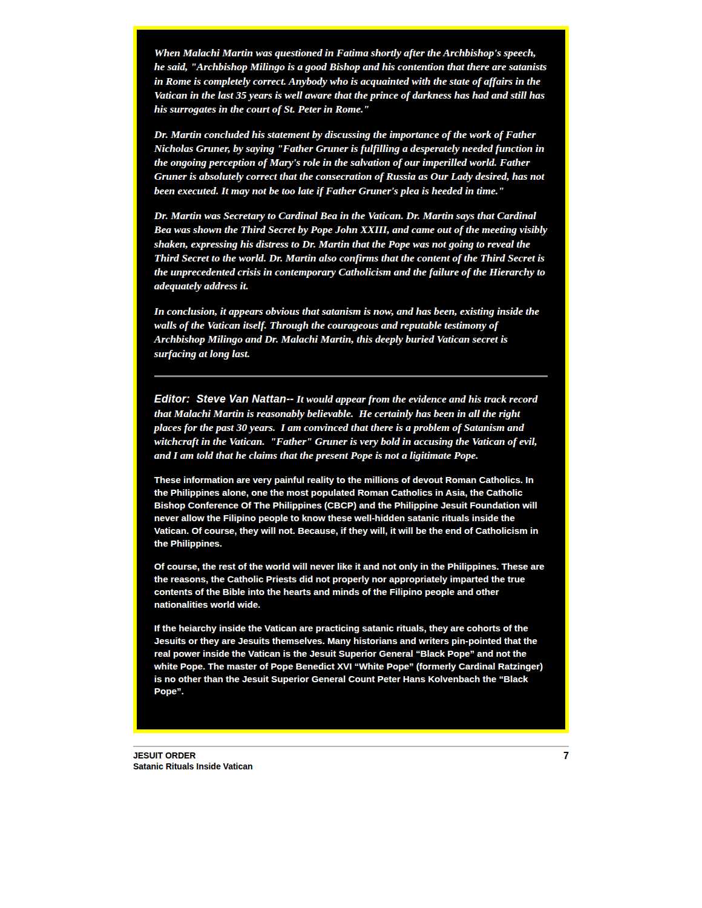When Malachi Martin was questioned in Fatima shortly after the Archbishop's speech, he said, "Archbishop Milingo is a good Bishop and his contention that there are satanists in Rome is completely correct. Anybody who is acquainted with the state of affairs in the Vatican in the last 35 years is well aware that the prince of darkness has had and still has his surrogates in the court of St. Peter in Rome."
Dr. Martin concluded his statement by discussing the importance of the work of Father Nicholas Gruner, by saying "Father Gruner is fulfilling a desperately needed function in the ongoing perception of Mary's role in the salvation of our imperilled world. Father Gruner is absolutely correct that the consecration of Russia as Our Lady desired, has not been executed. It may not be too late if Father Gruner's plea is heeded in time."
Dr. Martin was Secretary to Cardinal Bea in the Vatican. Dr. Martin says that Cardinal Bea was shown the Third Secret by Pope John XXIII, and came out of the meeting visibly shaken, expressing his distress to Dr. Martin that the Pope was not going to reveal the Third Secret to the world. Dr. Martin also confirms that the content of the Third Secret is the unprecedented crisis in contemporary Catholicism and the failure of the Hierarchy to adequately address it.
In conclusion, it appears obvious that satanism is now, and has been, existing inside the walls of the Vatican itself. Through the courageous and reputable testimony of Archbishop Milingo and Dr. Malachi Martin, this deeply buried Vatican secret is surfacing at long last.
Editor: Steve Van Nattan-- It would appear from the evidence and his track record that Malachi Martin is reasonably believable. He certainly has been in all the right places for the past 30 years. I am convinced that there is a problem of Satanism and witchcraft in the Vatican. "Father" Gruner is very bold in accusing the Vatican of evil, and I am told that he claims that the present Pope is not a ligitimate Pope.
These information are very painful reality to the millions of devout Roman Catholics. In the Philippines alone, one the most populated Roman Catholics in Asia, the Catholic Bishop Conference Of The Philippines (CBCP) and the Philippine Jesuit Foundation will never allow the Filipino people to know these well-hidden satanic rituals inside the Vatican. Of course, they will not. Because, if they will, it will be the end of Catholicism in the Philippines.
Of course, the rest of the world will never like it and not only in the Philippines. These are the reasons, the Catholic Priests did not properly nor appropriately imparted the true contents of the Bible into the hearts and minds of the Filipino people and other nationalities world wide.
If the heiarchy inside the Vatican are practicing satanic rituals, they are cohorts of the Jesuits or they are Jesuits themselves. Many historians and writers pin-pointed that the real power inside the Vatican is the Jesuit Superior General “Black Pope” and not the white Pope. The master of Pope Benedict XVI “White Pope” (formerly Cardinal Ratzinger) is no other than the Jesuit Superior General Count Peter Hans Kolvenbach the “Black Pope”.
JESUIT ORDER
Satanic Rituals Inside Vatican
7